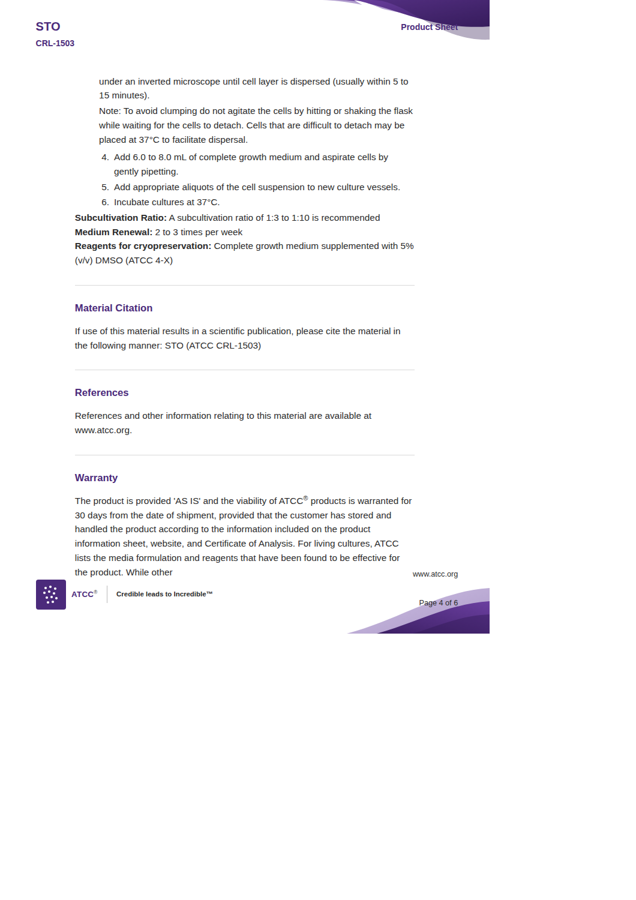Product Sheet
STO
CRL-1503
under an inverted microscope until cell layer is dispersed (usually within 5 to 15 minutes).
Note: To avoid clumping do not agitate the cells by hitting or shaking the flask while waiting for the cells to detach. Cells that are difficult to detach may be placed at 37°C to facilitate dispersal.
Add 6.0 to 8.0 mL of complete growth medium and aspirate cells by gently pipetting.
Add appropriate aliquots of the cell suspension to new culture vessels.
Incubate cultures at 37°C.
Subcultivation Ratio: A subcultivation ratio of 1:3 to 1:10 is recommended
Medium Renewal: 2 to 3 times per week
Reagents for cryopreservation: Complete growth medium supplemented with 5% (v/v) DMSO (ATCC 4-X)
Material Citation
If use of this material results in a scientific publication, please cite the material in the following manner: STO (ATCC CRL-1503)
References
References and other information relating to this material are available at www.atcc.org.
Warranty
The product is provided 'AS IS' and the viability of ATCC® products is warranted for 30 days from the date of shipment, provided that the customer has stored and handled the product according to the information included on the product information sheet, website, and Certificate of Analysis. For living cultures, ATCC lists the media formulation and reagents that have been found to be effective for the product. While other
ATCC®
Credible leads to Incredible™
www.atcc.org Page 4 of 6